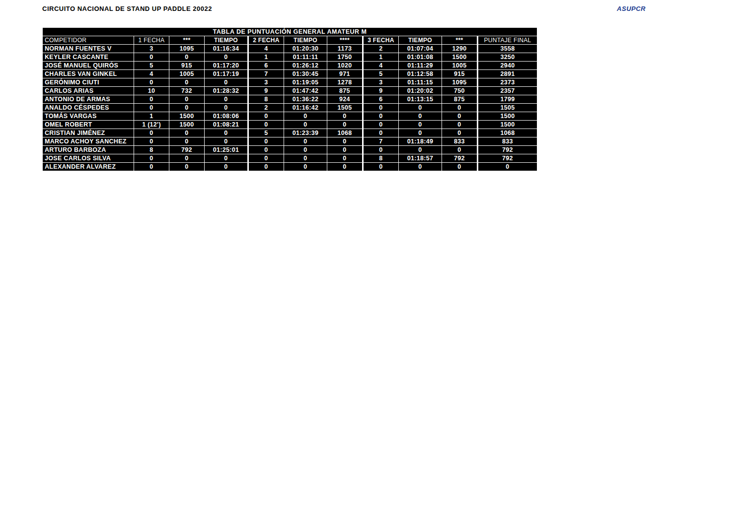Circuito Nacional de Stand Up Paddle 20022
ASUPCR
| TABLA DE PUNTUACIÓN GENERAL AMATEUR M |
| COMPETIDOR | 1 FECHA | *** | TIEMPO | 2 FECHA | TIEMPO | **** | 3 FECHA | TIEMPO | *** | PUNTAJE FINAL |
| NORMAN FUENTES V | 3 | 1095 | 01:16:34 | 4 | 01:20:30 | 1173 | 2 | 01:07:04 | 1290 | 3558 |
| KEYLER CASCANTE | 0 | 0 | 0 | 1 | 01:11:11 | 1750 | 1 | 01:01:08 | 1500 | 3250 |
| JOSÉ MANUEL QUIRÓS | 5 | 915 | 01:17:20 | 6 | 01:26:12 | 1020 | 4 | 01:11:29 | 1005 | 2940 |
| CHARLES VAN GINKEL | 4 | 1005 | 01:17:19 | 7 | 01:30:45 | 971 | 5 | 01:12:58 | 915 | 2891 |
| GERÓNIMO CIUTI | 0 | 0 | 0 | 3 | 01:19:05 | 1278 | 3 | 01:11:15 | 1095 | 2373 |
| CARLOS ARIAS | 10 | 732 | 01:28:32 | 9 | 01:47:42 | 875 | 9 | 01:20:02 | 750 | 2357 |
| ANTONIO DE ARMAS | 0 | 0 | 0 | 8 | 01:36:22 | 924 | 6 | 01:13:15 | 875 | 1799 |
| ANALDO CÉSPEDES | 0 | 0 | 0 | 2 | 01:16:42 | 1505 | 0 | 0 | 0 | 1505 |
| TOMÁS VARGAS | 1 | 1500 | 01:08:06 | 0 | 0 | 0 | 0 | 0 | 0 | 1500 |
| OMEL ROBERT | 1 (12') | 1500 | 01:08:21 | 0 | 0 | 0 | 0 | 0 | 0 | 1500 |
| CRISTIAN JIMÉNEZ | 0 | 0 | 0 | 5 | 01:23:39 | 1068 | 0 | 0 | 0 | 1068 |
| MARCO ACHOY SANCHEZ | 0 | 0 | 0 | 0 | 0 | 0 | 7 | 01:18:49 | 833 | 833 |
| ARTURO BARBOZA | 8 | 792 | 01:25:01 | 0 | 0 | 0 | 0 | 0 | 0 | 792 |
| JOSE CARLOS SILVA | 0 | 0 | 0 | 0 | 0 | 0 | 8 | 01:18:57 | 792 | 792 |
| ALEXANDER ALVAREZ | 0 | 0 | 0 | 0 | 0 | 0 | 0 | 0 | 0 | 0 |